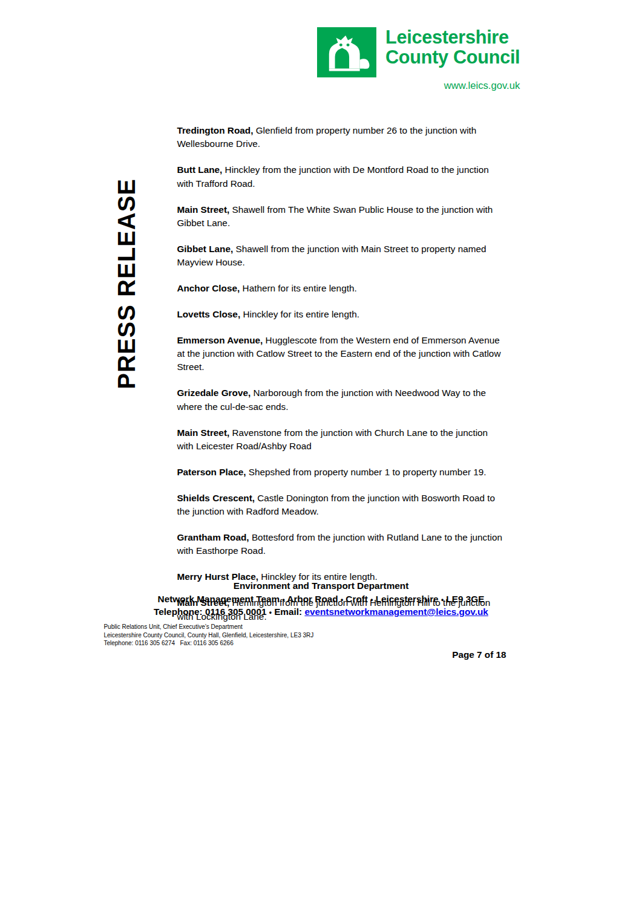Leicestershire
County Council
www.leics.gov.uk
PRESS RELEASE
Tredington Road, Glenfield from property number 26 to the junction with Wellesbourne Drive.
Butt Lane, Hinckley from the junction with De Montford Road to the junction with Trafford Road.
Main Street, Shawell from The White Swan Public House to the junction with Gibbet Lane.
Gibbet Lane, Shawell from the junction with Main Street to property named Mayview House.
Anchor Close, Hathern for its entire length.
Lovetts Close, Hinckley for its entire length.
Emmerson Avenue, Hugglescote from the Western end of Emmerson Avenue at the junction with Catlow Street to the Eastern end of the junction with Catlow Street.
Grizedale Grove, Narborough from the junction with Needwood Way to the where the cul-de-sac ends.
Main Street, Ravenstone from the junction with Church Lane to the junction with Leicester Road/Ashby Road
Paterson Place, Shepshed from property number 1 to property number 19.
Shields Crescent, Castle Donington from the junction with Bosworth Road to the junction with Radford Meadow.
Grantham Road, Bottesford from the junction with Rutland Lane to the junction with Easthorpe Road.
Merry Hurst Place, Hinckley for its entire length.
Main Street, Hemington from the junction with Hemington Hill to the junction with Lockington Lane.
Environment and Transport Department
Network Management Team • Arbor Road • Croft • Leicestershire • LE9 3GE
Telephone: 0116 305 0001 • Email: eventsnetworkmanagement@leics.gov.uk
Public Relations Unit, Chief Executive’s Department
Leicestershire County Council, County Hall, Glenfield, Leicestershire, LE3 3RJ
Telephone: 0116 305 6274 Fax: 0116 305 6266
Page 7 of 18